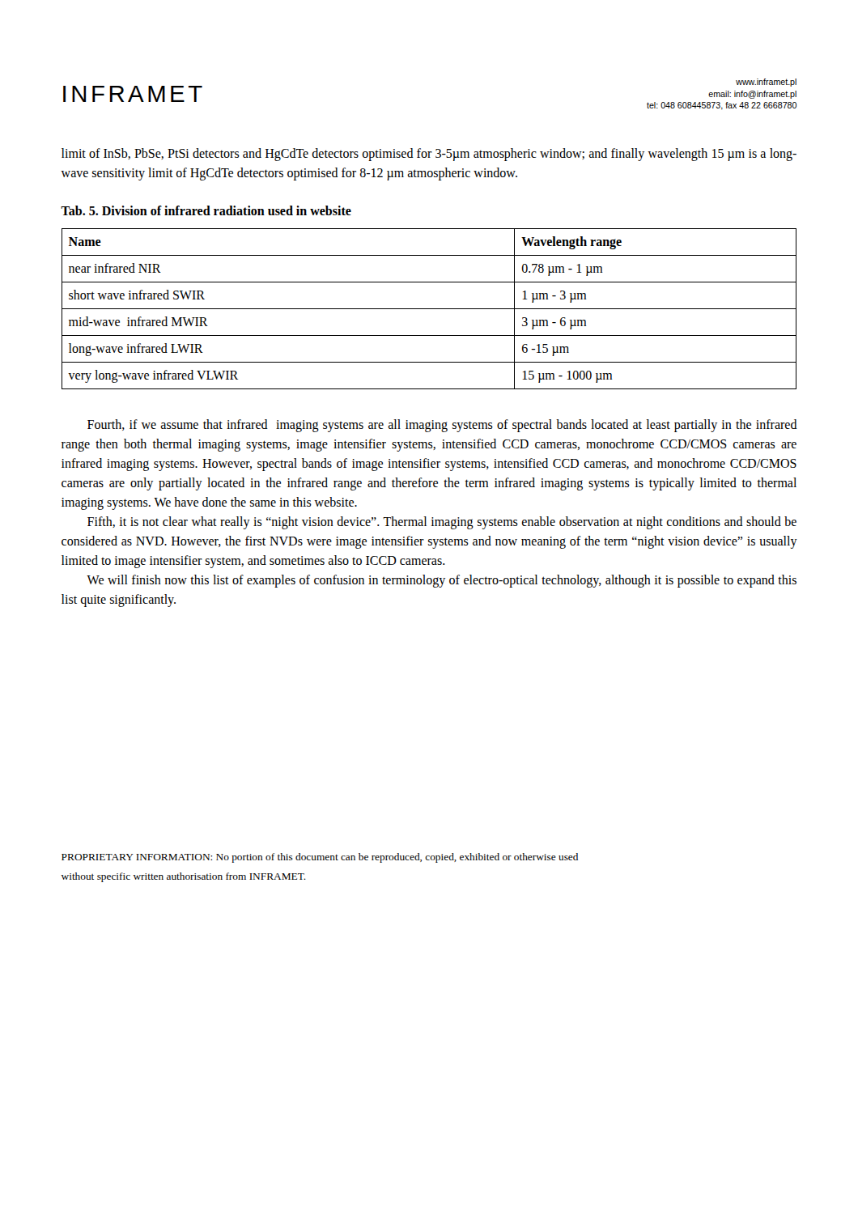INFRAMET
www.inframet.pl
email: info@inframet.pl
tel: 048 608445873, fax 48 22 6668780
limit of InSb, PbSe, PtSi detectors and HgCdTe detectors optimised for 3-5µm atmospheric window; and finally wavelength 15 µm is a long-wave sensitivity limit of HgCdTe detectors optimised for 8-12 µm atmospheric window.
Tab. 5. Division of infrared radiation used in website
| Name | Wavelength range |
| --- | --- |
| near infrared NIR | 0.78 µm - 1 µm |
| short wave infrared SWIR | 1 µm - 3 µm |
| mid-wave infrared MWIR | 3 µm - 6 µm |
| long-wave infrared LWIR | 6 -15 µm |
| very long-wave infrared VLWIR | 15 µm - 1000 µm |
Fourth, if we assume that infrared imaging systems are all imaging systems of spectral bands located at least partially in the infrared range then both thermal imaging systems, image intensifier systems, intensified CCD cameras, monochrome CCD/CMOS cameras are infrared imaging systems. However, spectral bands of image intensifier systems, intensified CCD cameras, and monochrome CCD/CMOS cameras are only partially located in the infrared range and therefore the term infrared imaging systems is typically limited to thermal imaging systems. We have done the same in this website.
Fifth, it is not clear what really is “night vision device”. Thermal imaging systems enable observation at night conditions and should be considered as NVD. However, the first NVDs were image intensifier systems and now meaning of the term “night vision device” is usually limited to image intensifier system, and sometimes also to ICCD cameras.
We will finish now this list of examples of confusion in terminology of electro-optical technology, although it is possible to expand this list quite significantly.
PROPRIETARY INFORMATION: No portion of this document can be reproduced, copied, exhibited or otherwise used
without specific written authorisation from INFRAMET.